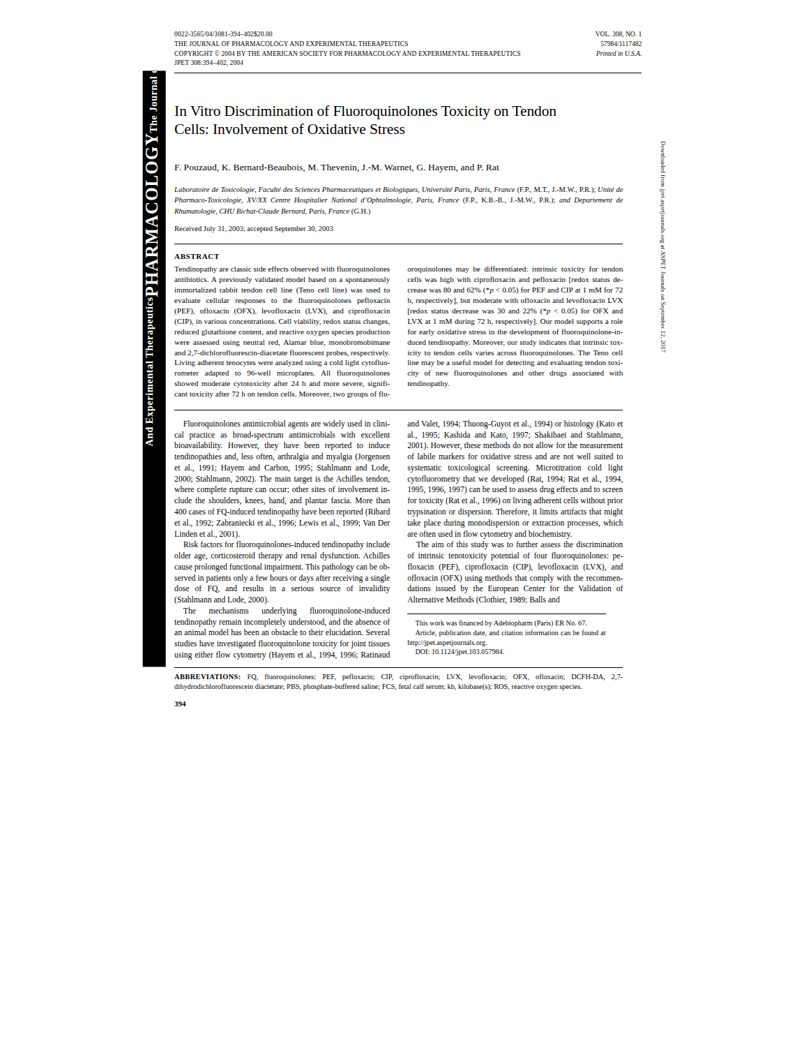0022-3565/04/3081-394–402$20.00
The Journal of Pharmacology and Experimental Therapeutics
Copyright © 2004 by The American Society for Pharmacology and Experimental Therapeutics
JPET 308:394–402, 2004
Vol. 308, No. 1
57984/1117482
Printed in U.S.A.
The Journal of PHARMACOLOGY And Experimental Therapeutics
Downloaded from jpet.aspetjournals.org at ASPET Journals on September 12, 2017
In Vitro Discrimination of Fluoroquinolones Toxicity on Tendon
Cells: Involvement of Oxidative Stress
F. Pouzaud, K. Bernard-Beaubois, M. Thevenin, J.-M. Warnet, G. Hayem, and P. Rat
Laboratoire de Toxicologie, Faculté des Sciences Pharmaceutiques et Biologiques, Université Paris, Paris, France (F.P., M.T., J.-M.W., P.R.); Unité de Pharmaco-Toxicologie, XV/XX Centre Hospitalier National d’Ophtalmologie, Paris, France (F.P., K.B.-B., J.-M.W., P.R.); and Departement de Rhumatologie, CHU Bichat-Claude Bernard, Paris, France (G.H.)
Received July 31, 2003; accepted September 30, 2003
ABSTRACT
Tendinopathy are classic side effects observed with fluoroquinolones antibiotics. A previously validated model based on a spontaneously immortalized rabbit tendon cell line (Teno cell line) was used to evaluate cellular responses to the fluoroquinolones pefloxacin (PEF), ofloxacin (OFX), levofloxacin (LVX), and ciprofloxacin (CIP), in various concentrations. Cell viability, redox status changes, reduced glutathione content, and reactive oxygen species production were assessed using neutral red, Alamar blue, monobromobimane and 2,7-dichlorofluorescin-diacetate fluorescent probes, respectively. Living adherent tenocytes were analyzed using a cold light cytofluorometer adapted to 96-well microplates. All fluoroquinolones showed moderate cytotoxicity after 24 h and more severe, significant toxicity after 72 h on tendon cells. Moreover, two groups of fluoroquinolones may be differentiated: intrinsic toxicity for tendon cells was high with ciprofloxacin and pefloxacin [redox status decrease was 80 and 62% (*p < 0.05) for PEF and CIP at 1 mM for 72 h, respectively], but moderate with ofloxacin and levofloxacin LVX [redox status decrease was 30 and 22% (*p < 0.05) for OFX and LVX at 1 mM during 72 h, respectively]. Our model supports a role for early oxidative stress in the development of fluoroquinolone-induced tendinopathy. Moreover, our study indicates that intrinsic toxicity to tendon cells varies across fluoroquinolones. The Teno cell line may be a useful model for detecting and evaluating tendon toxicity of new fluoroquinolones and other drugs associated with tendinopathy.
Fluoroquinolones antimicrobial agents are widely used in clinical practice as broad-spectrum antimicrobials with excellent bioavailability. However, they have been reported to induce tendinopathies and, less often, arthralgia and myalgia (Jorgensen et al., 1991; Hayem and Carbon, 1995; Stahlmann and Lode, 2000; Stahlmann, 2002). The main target is the Achilles tendon, where complete rupture can occur; other sites of involvement include the shoulders, knees, hand, and plantar fascia. More than 400 cases of FQ-induced tendinopathy have been reported (Ribard et al., 1992; Zabraniecki et al., 1996; Lewis et al., 1999; Van Der Linden et al., 2001).
Risk factors for fluoroquinolones-induced tendinopathy include older age, corticosteroid therapy and renal dysfunction. Achilles cause prolonged functional impairment. This pathology can be observed in patients only a few hours or days after receiving a single dose of FQ, and results in a serious source of invalidity (Stahlmann and Lode, 2000).
The mechanisms underlying fluoroquinolone-induced tendinopathy remain incompletely understood, and the absence of an animal model has been an obstacle to their elucidation. Several studies have investigated fluoroquinolone toxicity for joint tissues using either flow cytometry (Hayem et al., 1994, 1996; Ratinaud and Valet, 1994; Thuong-Guyot et al., 1994) or histology (Kato et al., 1995; Kashida and Kato, 1997; Shakibaei and Stahlmann, 2001). However, these methods do not allow for the measurement of labile markers for oxidative stress and are not well suited to systematic toxicological screening. Microtitration cold light cytofluorometry that we developed (Rat, 1994; Rat et al., 1994, 1995, 1996, 1997) can be used to assess drug effects and to screen for toxicity (Rat et al., 1996) on living adherent cells without prior trypsination or dispersion. Therefore, it limits artifacts that might take place during monodispersion or extraction processes, which are often used in flow cytometry and biochemistry.
The aim of this study was to further assess the discrimination of intrinsic tenotoxicity potential of four fluoroquinolones: pefloxacin (PEF), ciprofloxacin (CIP), levofloxacin (LVX), and ofloxacin (OFX) using methods that comply with the recommendations issued by the European Center for the Validation of Alternative Methods (Clothier, 1989; Balls and
This work was financed by Adebiopharm (Paris) ER No. 67.
Article, publication date, and citation information can be found at http://jpet.aspetjournals.org.
DOI: 10.1124/jpet.103.057984.
ABBREVIATIONS: FQ, fluoroquinolones; PEF, pefloxacin; CIP, ciprofloxacin; LVX, levofloxacin; OFX, ofloxacin; DCFH-DA, 2,7-dihydrodichlorofluorescein diactetate; PBS, phosphate-buffered saline; FCS, fetal calf serum; kb, kilobase(s); ROS, reactive oxygen species.
394